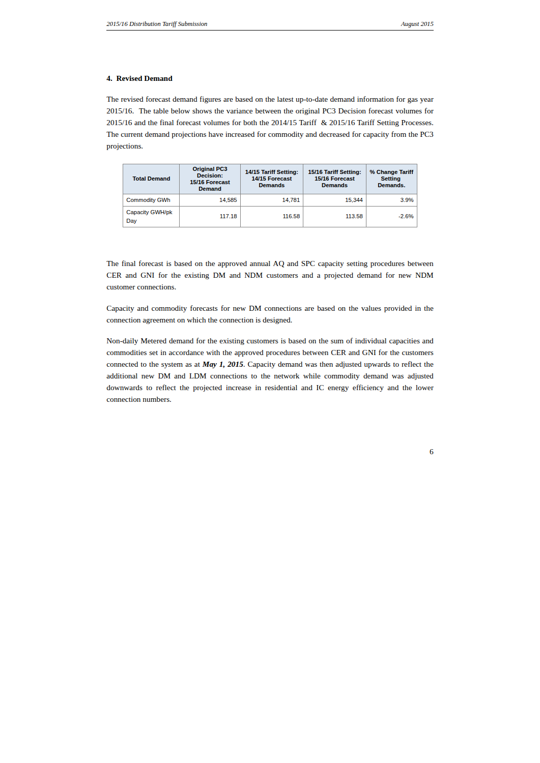2015/16 Distribution Tariff Submission August 2015
4. Revised Demand
The revised forecast demand figures are based on the latest up-to-date demand information for gas year 2015/16. The table below shows the variance between the original PC3 Decision forecast volumes for 2015/16 and the final forecast volumes for both the 2014/15 Tariff & 2015/16 Tariff Setting Processes. The current demand projections have increased for commodity and decreased for capacity from the PC3 projections.
| Total Demand | Original PC3 Decision: 15/16 Forecast Demand | 14/15 Tariff Setting: 14/15 Forecast Demands | 15/16 Tariff Setting: 15/16 Forecast Demands | % Change Tariff Setting Demands. |
| --- | --- | --- | --- | --- |
| Commodity GWh | 14,585 | 14,781 | 15,344 | 3.9% |
| Capacity GWH/pk Day | 117.18 | 116.58 | 113.58 | -2.6% |
The final forecast is based on the approved annual AQ and SPC capacity setting procedures between CER and GNI for the existing DM and NDM customers and a projected demand for new NDM customer connections.
Capacity and commodity forecasts for new DM connections are based on the values provided in the connection agreement on which the connection is designed.
Non-daily Metered demand for the existing customers is based on the sum of individual capacities and commodities set in accordance with the approved procedures between CER and GNI for the customers connected to the system as at May 1, 2015. Capacity demand was then adjusted upwards to reflect the additional new DM and LDM connections to the network while commodity demand was adjusted downwards to reflect the projected increase in residential and IC energy efficiency and the lower connection numbers.
6